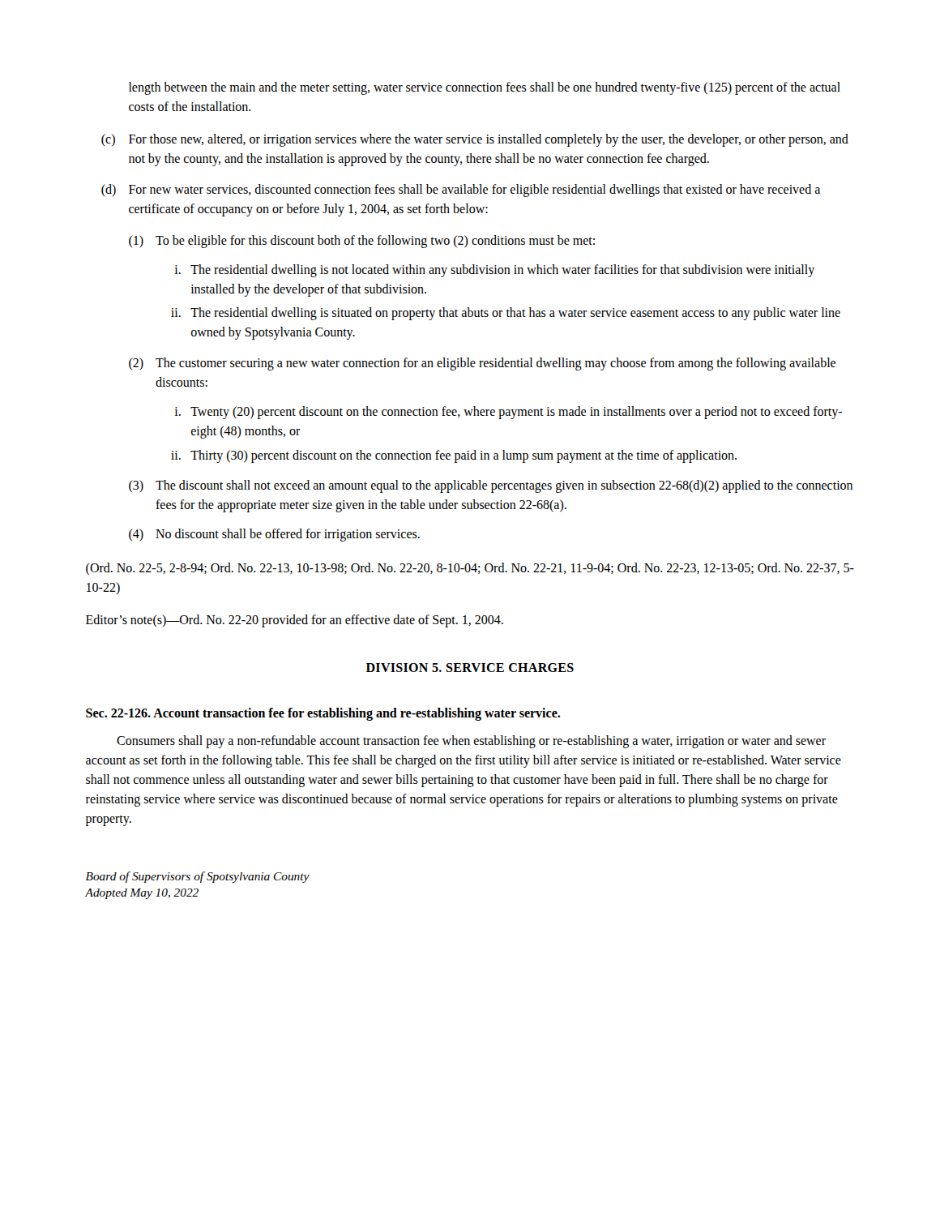length between the main and the meter setting, water service connection fees shall be one hundred twenty-five (125) percent of the actual costs of the installation.
(c)
For those new, altered, or irrigation services where the water service is installed completely by the user, the developer, or other person, and not by the county, and the installation is approved by the county, there shall be no water connection fee charged.
(d)
For new water services, discounted connection fees shall be available for eligible residential dwellings that existed or have received a certificate of occupancy on or before July 1, 2004, as set forth below:
(1)
To be eligible for this discount both of the following two (2) conditions must be met:
i.
The residential dwelling is not located within any subdivision in which water facilities for that subdivision were initially installed by the developer of that subdivision.
ii.
The residential dwelling is situated on property that abuts or that has a water service easement access to any public water line owned by Spotsylvania County.
(2)
The customer securing a new water connection for an eligible residential dwelling may choose from among the following available discounts:
i.
Twenty (20) percent discount on the connection fee, where payment is made in installments over a period not to exceed forty-eight (48) months, or
ii.
Thirty (30) percent discount on the connection fee paid in a lump sum payment at the time of application.
(3)
The discount shall not exceed an amount equal to the applicable percentages given in subsection 22-68(d)(2) applied to the connection fees for the appropriate meter size given in the table under subsection 22-68(a).
(4)
No discount shall be offered for irrigation services.
(Ord. No. 22-5, 2-8-94; Ord. No. 22-13, 10-13-98; Ord. No. 22-20, 8-10-04; Ord. No. 22-21, 11-9-04; Ord. No. 22-23, 12-13-05; Ord. No. 22-37, 5-10-22)
Editor’s note(s)—Ord. No. 22-20 provided for an effective date of Sept. 1, 2004.
DIVISION 5. SERVICE CHARGES
Sec. 22-126. Account transaction fee for establishing and re-establishing water service.
Consumers shall pay a non-refundable account transaction fee when establishing or re-establishing a water, irrigation or water and sewer account as set forth in the following table. This fee shall be charged on the first utility bill after service is initiated or re-established. Water service shall not commence unless all outstanding water and sewer bills pertaining to that customer have been paid in full. There shall be no charge for reinstating service where service was discontinued because of normal service operations for repairs or alterations to plumbing systems on private property.
Board of Supervisors of Spotsylvania County
Adopted May 10, 2022